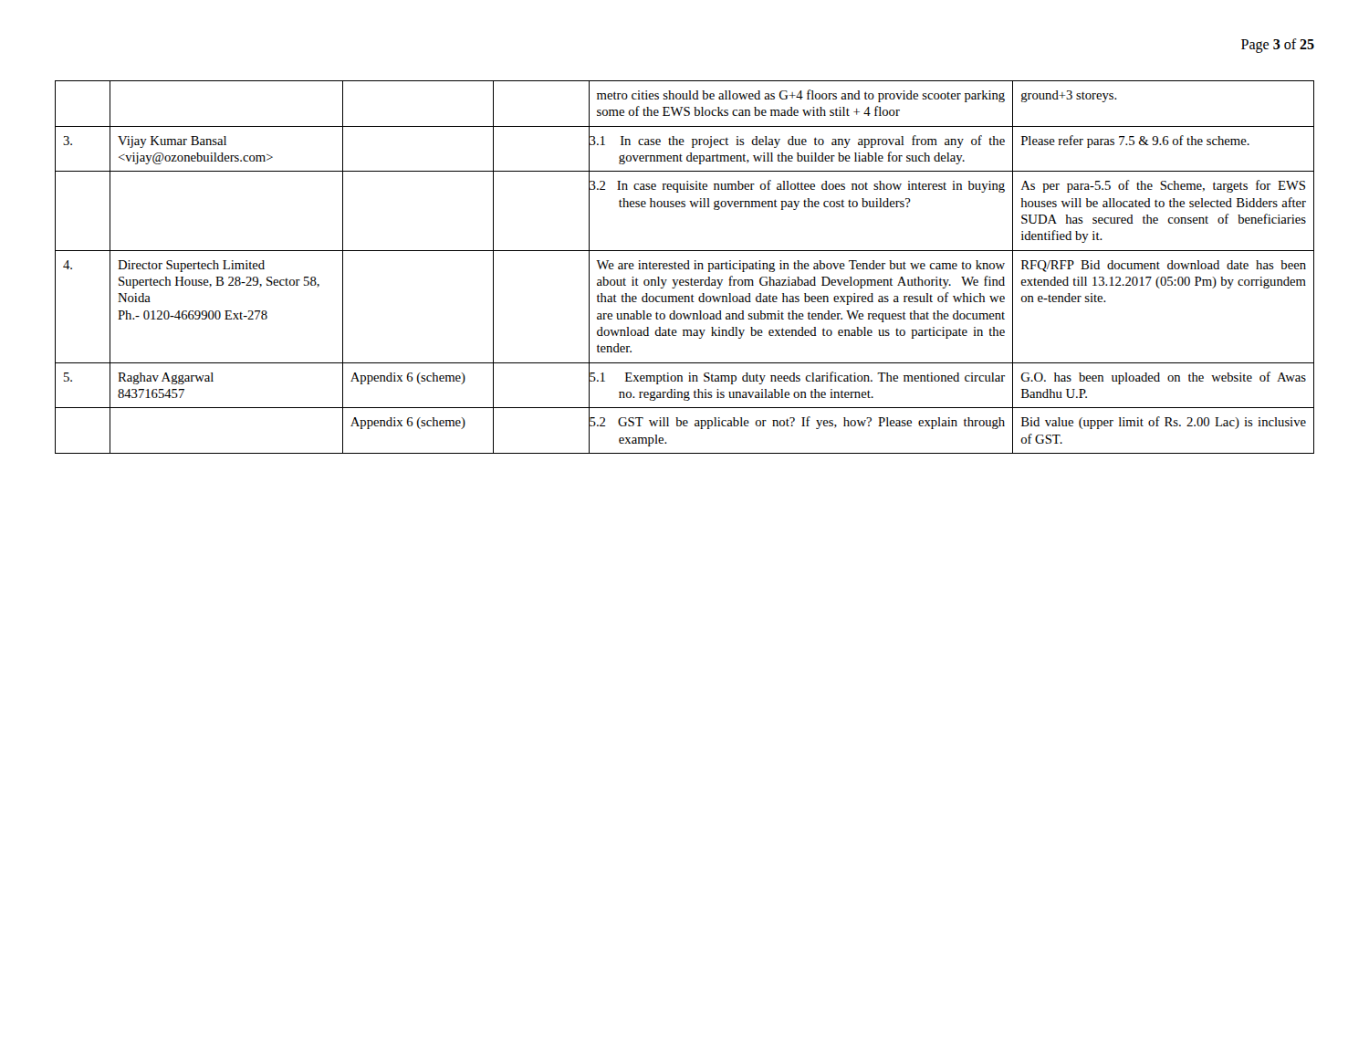Page 3 of 25
| | | | | metro cities should be allowed as G+4 floors and to provide scooter parking some of the EWS blocks can be made with stilt + 4 floor | ground+3 storeys. |
| 3. | Vijay Kumar Bansal <vijay@ozonebuilders.com> | | | 3.1 In case the project is delay due to any approval from any of the government department, will the builder be liable for such delay. | Please refer paras 7.5 & 9.6 of the scheme. |
| | | | | 3.2 In case requisite number of allottee does not show interest in buying these houses will government pay the cost to builders? | As per para-5.5 of the Scheme, targets for EWS houses will be allocated to the selected Bidders after SUDA has secured the consent of beneficiaries identified by it. |
| 4. | Director Supertech Limited Supertech House, B 28-29, Sector 58, Noida Ph.- 0120-4669900 Ext-278 | | | We are interested in participating in the above Tender but we came to know about it only yesterday from Ghaziabad Development Authority. We find that the document download date has been expired as a result of which we are unable to download and submit the tender. We request that the document download date may kindly be extended to enable us to participate in the tender. | RFQ/RFP Bid document download date has been extended till 13.12.2017 (05:00 Pm) by corrigundem on e-tender site. |
| 5. | Raghav Aggarwal 8437165457 | Appendix 6 (scheme) | | 5.1 Exemption in Stamp duty needs clarification. The mentioned circular no. regarding this is unavailable on the internet. | G.O. has been uploaded on the website of Awas Bandhu U.P. |
| | | Appendix 6 (scheme) | | 5.2 GST will be applicable or not? If yes, how? Please explain through example. | Bid value (upper limit of Rs. 2.00 Lac) is inclusive of GST. |